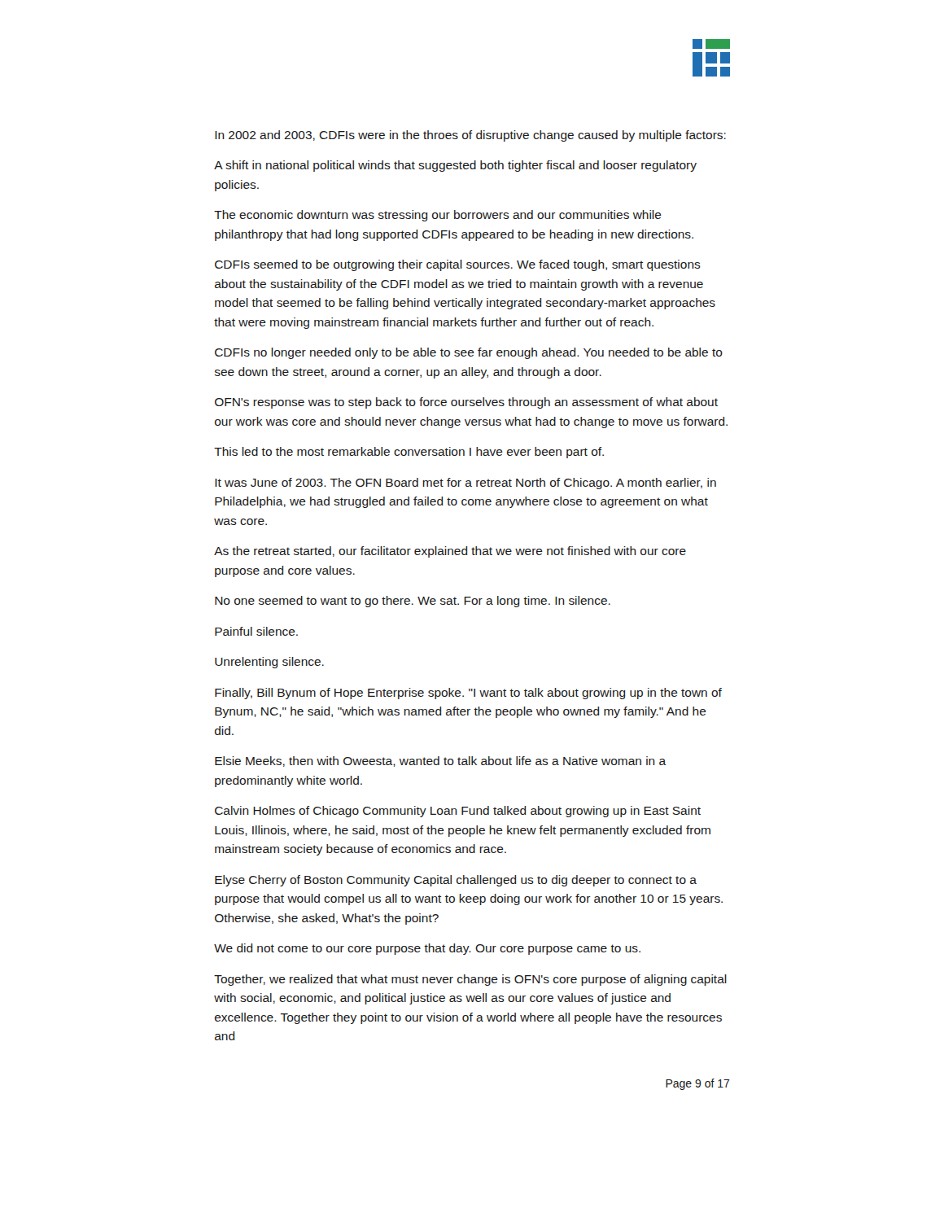In 2002 and 2003, CDFIs were in the throes of disruptive change caused by multiple factors:
A shift in national political winds that suggested both tighter fiscal and looser regulatory policies.
The economic downturn was stressing our borrowers and our communities while philanthropy that had long supported CDFIs appeared to be heading in new directions.
CDFIs seemed to be outgrowing their capital sources. We faced tough, smart questions about the sustainability of the CDFI model as we tried to maintain growth with a revenue model that seemed to be falling behind vertically integrated secondary-market approaches that were moving mainstream financial markets further and further out of reach.
CDFIs no longer needed only to be able to see far enough ahead. You needed to be able to see down the street, around a corner, up an alley, and through a door.
OFN's response was to step back to force ourselves through an assessment of what about our work was core and should never change versus what had to change to move us forward.
This led to the most remarkable conversation I have ever been part of.
It was June of 2003. The OFN Board met for a retreat North of Chicago. A month earlier, in Philadelphia, we had struggled and failed to come anywhere close to agreement on what was core.
As the retreat started, our facilitator explained that we were not finished with our core purpose and core values.
No one seemed to want to go there. We sat. For a long time. In silence.
Painful silence.
Unrelenting silence.
Finally, Bill Bynum of Hope Enterprise spoke. "I want to talk about growing up in the town of Bynum, NC," he said, "which was named after the people who owned my family." And he did.
Elsie Meeks, then with Oweesta, wanted to talk about life as a Native woman in a predominantly white world.
Calvin Holmes of Chicago Community Loan Fund talked about growing up in East Saint Louis, Illinois, where, he said, most of the people he knew felt permanently excluded from mainstream society because of economics and race.
Elyse Cherry of Boston Community Capital challenged us to dig deeper to connect to a purpose that would compel us all to want to keep doing our work for another 10 or 15 years. Otherwise, she asked, What's the point?
We did not come to our core purpose that day. Our core purpose came to us.
Together, we realized that what must never change is OFN's core purpose of aligning capital with social, economic, and political justice as well as our core values of justice and excellence. Together they point to our vision of a world where all people have the resources and
Page 9 of 17